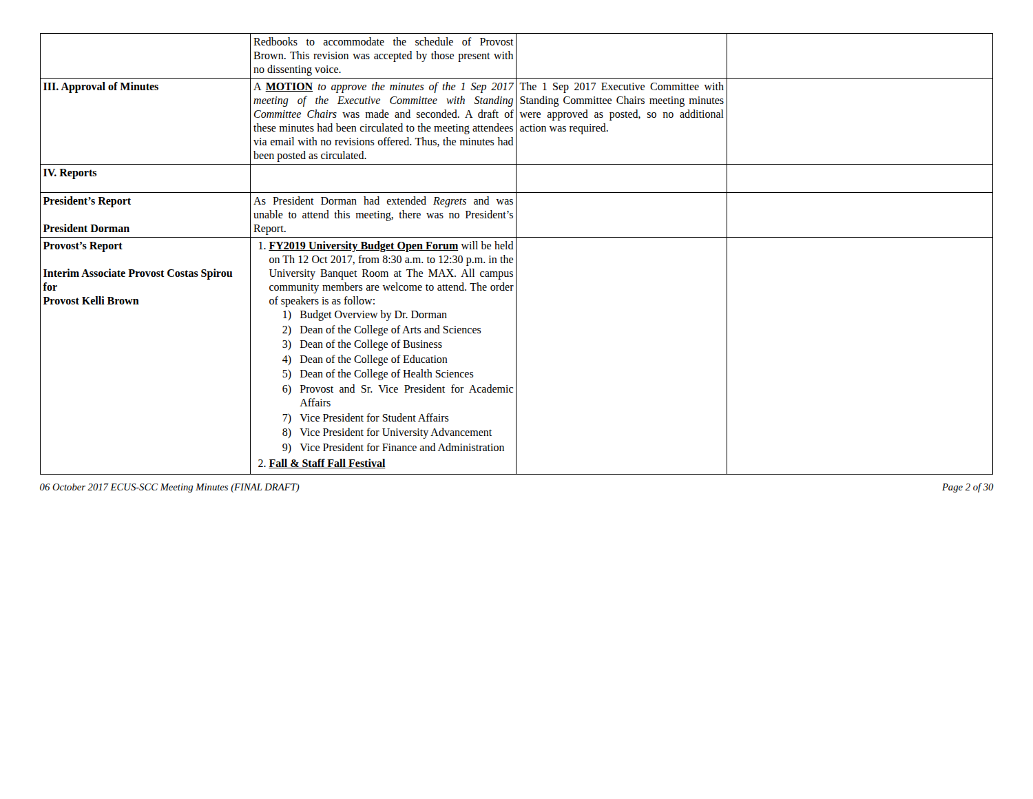| | Redbooks to accommodate the schedule of Provost Brown. This revision was accepted by those present with no dissenting voice. | | |
| III. Approval of Minutes | A MOTION to approve the minutes of the 1 Sep 2017 meeting of the Executive Committee with Standing Committee Chairs was made and seconded. A draft of these minutes had been circulated to the meeting attendees via email with no revisions offered. Thus, the minutes had been posted as circulated. | The 1 Sep 2017 Executive Committee with Standing Committee Chairs meeting minutes were approved as posted, so no additional action was required. | |
| IV. Reports | | | |
| President’s Report President Dorman | As President Dorman had extended Regrets and was unable to attend this meeting, there was no President’s Report. | | |
| Provost’s Report Interim Associate Provost Costas Spirou for Provost Kelli Brown | FY2019 University Budget Open Forum will be held on Th 12 Oct 2017, from 8:30 a.m. to 12:30 p.m. in the University Banquet Room at The MAX. All campus community members are welcome to attend. The order of speakers is as follow: Budget Overview by Dr. Dorman Dean of the College of Arts and Sciences Dean of the College of Business Dean of the College of Education Dean of the College of Health Sciences Provost and Sr. Vice President for Academic Affairs Vice President for Student Affairs Vice President for University Advancement Vice President for Finance and Administration Fall & Staff Fall Festival | | |
06 October 2017 ECUS-SCC Meeting Minutes (FINAL DRAFT) Page 2 of 30